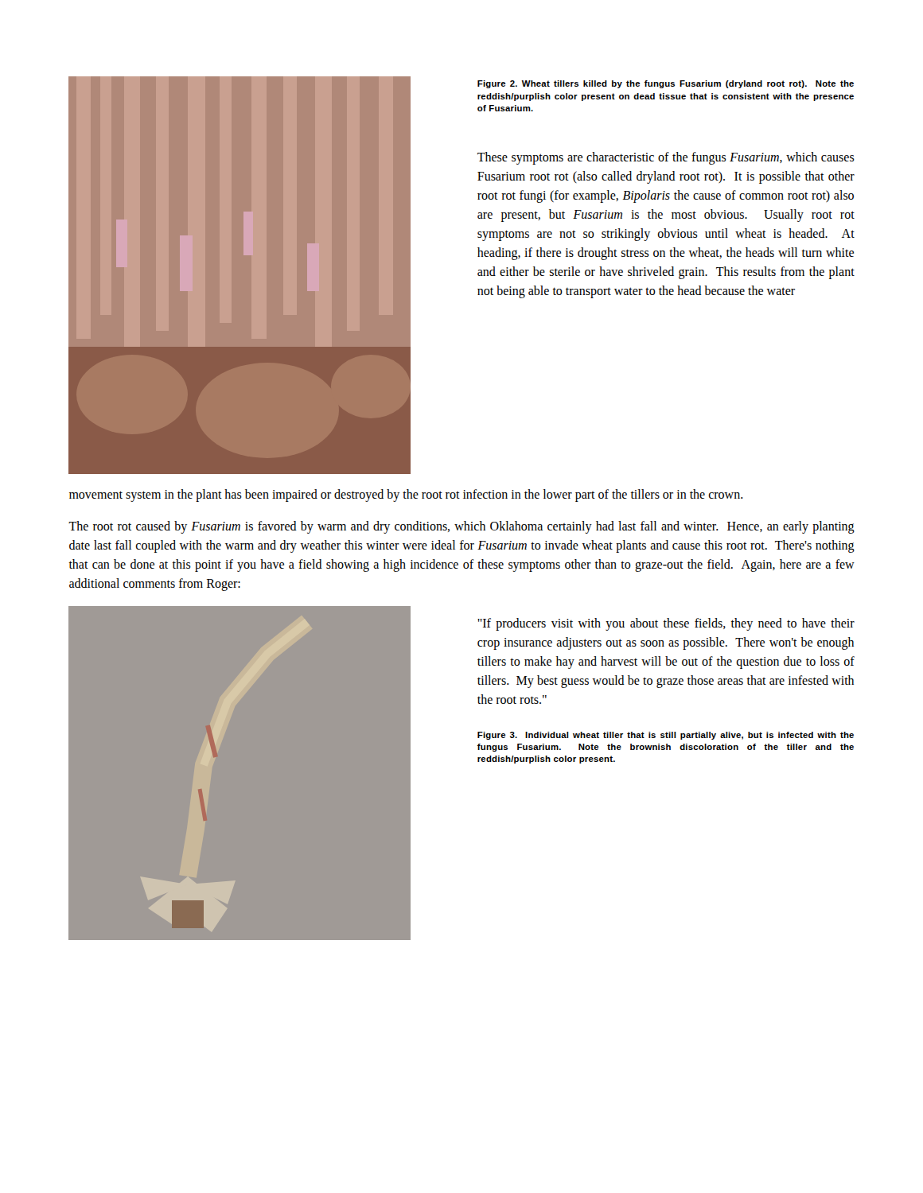Figure 2. Wheat tillers killed by the fungus Fusarium (dryland root rot). Note the reddish/purplish color present on dead tissue that is consistent with the presence of Fusarium.
These symptoms are characteristic of the fungus Fusarium, which causes Fusarium root rot (also called dryland root rot). It is possible that other root rot fungi (for example, Bipolaris the cause of common root rot) also are present, but Fusarium is the most obvious. Usually root rot symptoms are not so strikingly obvious until wheat is headed. At heading, if there is drought stress on the wheat, the heads will turn white and either be sterile or have shriveled grain. This results from the plant not being able to transport water to the head because the water
movement system in the plant has been impaired or destroyed by the root rot infection in the lower part of the tillers or in the crown.
The root rot caused by Fusarium is favored by warm and dry conditions, which Oklahoma certainly had last fall and winter. Hence, an early planting date last fall coupled with the warm and dry weather this winter were ideal for Fusarium to invade wheat plants and cause this root rot. There's nothing that can be done at this point if you have a field showing a high incidence of these symptoms other than to graze-out the field. Again, here are a few additional comments from Roger:
"If producers visit with you about these fields, they need to have their crop insurance adjusters out as soon as possible. There won't be enough tillers to make hay and harvest will be out of the question due to loss of tillers. My best guess would be to graze those areas that are infested with the root rots."
Figure 3. Individual wheat tiller that is still partially alive, but is infected with the fungus Fusarium. Note the brownish discoloration of the tiller and the reddish/purplish color present.